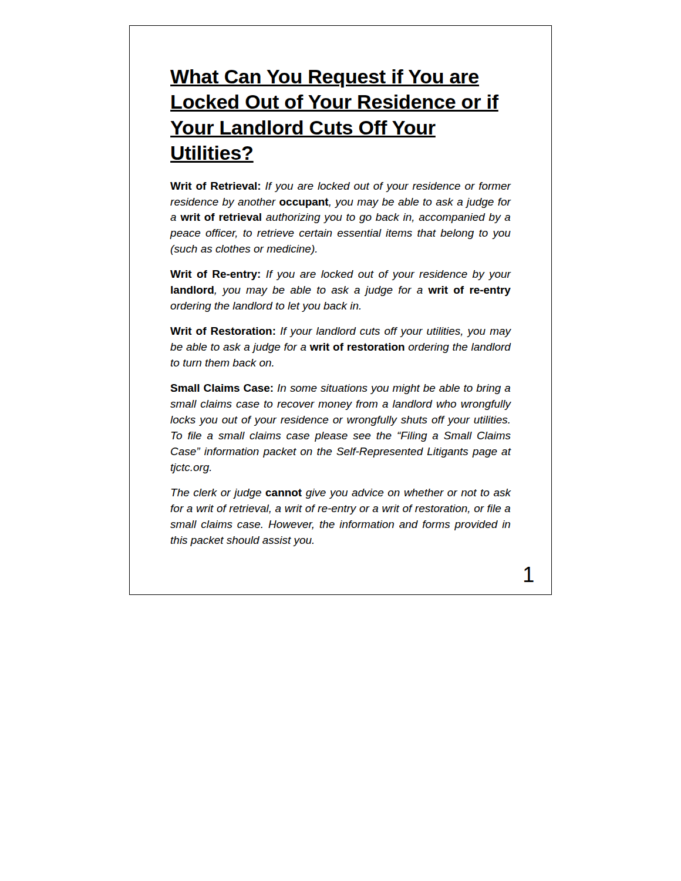What Can You Request if You are Locked Out of Your Residence or if Your Landlord Cuts Off Your Utilities?
Writ of Retrieval: If you are locked out of your residence or former residence by another occupant, you may be able to ask a judge for a writ of retrieval authorizing you to go back in, accompanied by a peace officer, to retrieve certain essential items that belong to you (such as clothes or medicine).
Writ of Re-entry: If you are locked out of your residence by your landlord, you may be able to ask a judge for a writ of re-entry ordering the landlord to let you back in.
Writ of Restoration: If your landlord cuts off your utilities, you may be able to ask a judge for a writ of restoration ordering the landlord to turn them back on.
Small Claims Case: In some situations you might be able to bring a small claims case to recover money from a landlord who wrongfully locks you out of your residence or wrongfully shuts off your utilities. To file a small claims case please see the “Filing a Small Claims Case” information packet on the Self-Represented Litigants page at tjctc.org.
The clerk or judge cannot give you advice on whether or not to ask for a writ of retrieval, a writ of re-entry or a writ of restoration, or file a small claims case. However, the information and forms provided in this packet should assist you.
1